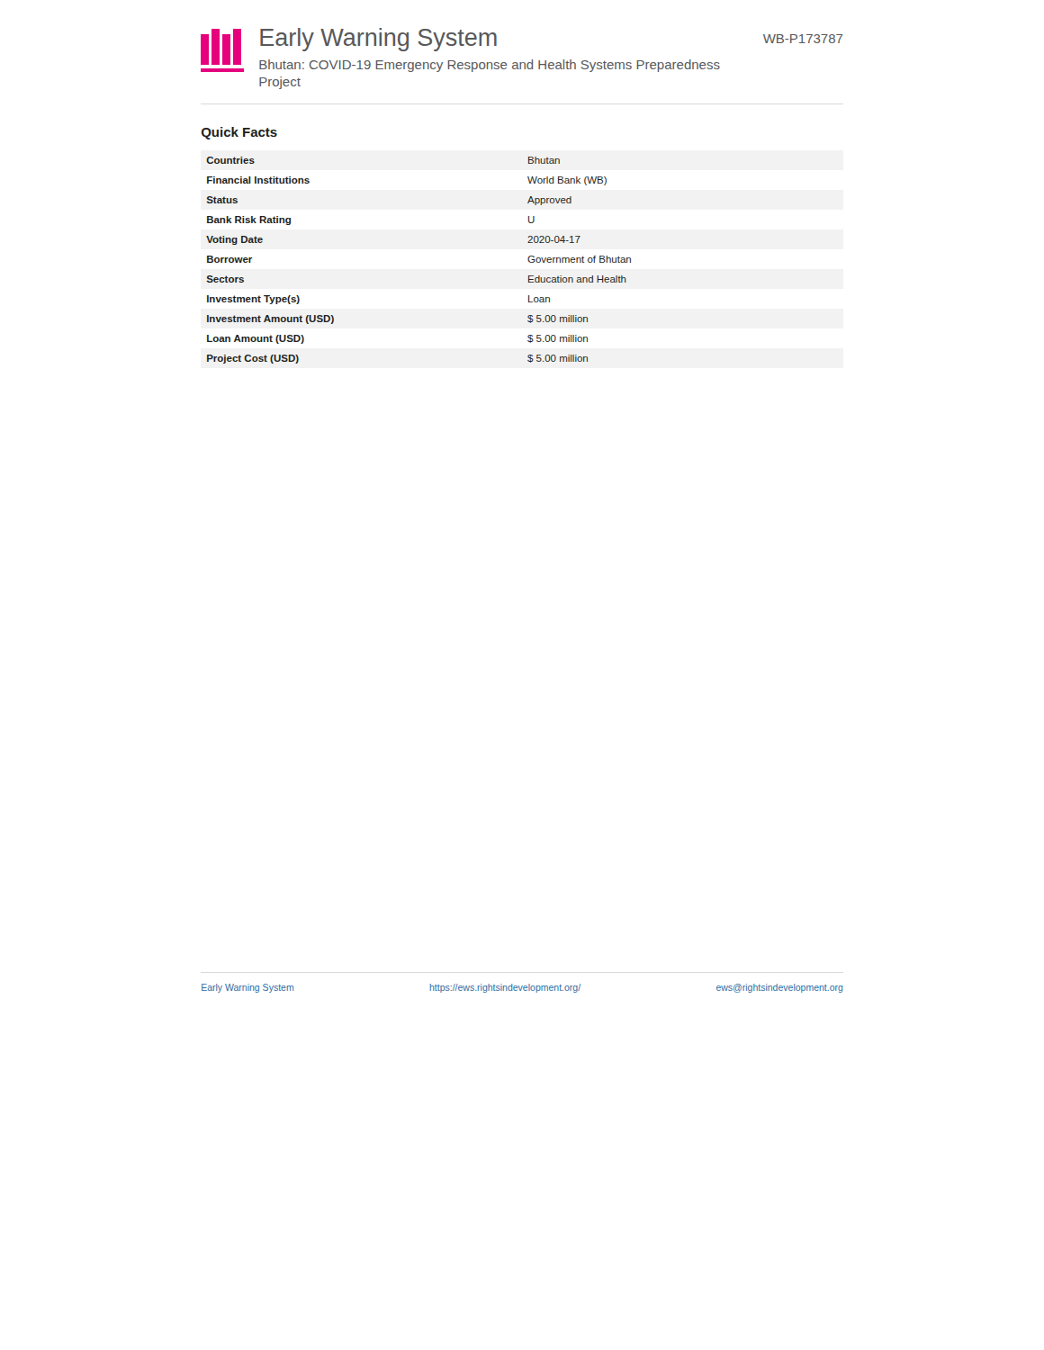Early Warning System
Bhutan: COVID-19 Emergency Response and Health Systems Preparedness Project
WB-P173787
Quick Facts
| Countries | Bhutan |
| Financial Institutions | World Bank (WB) |
| Status | Approved |
| Bank Risk Rating | U |
| Voting Date | 2020-04-17 |
| Borrower | Government of Bhutan |
| Sectors | Education and Health |
| Investment Type(s) | Loan |
| Investment Amount (USD) | $ 5.00 million |
| Loan Amount (USD) | $ 5.00 million |
| Project Cost (USD) | $ 5.00 million |
Early Warning System
https://ews.rightsindevelopment.org/
ews@rightsindevelopment.org